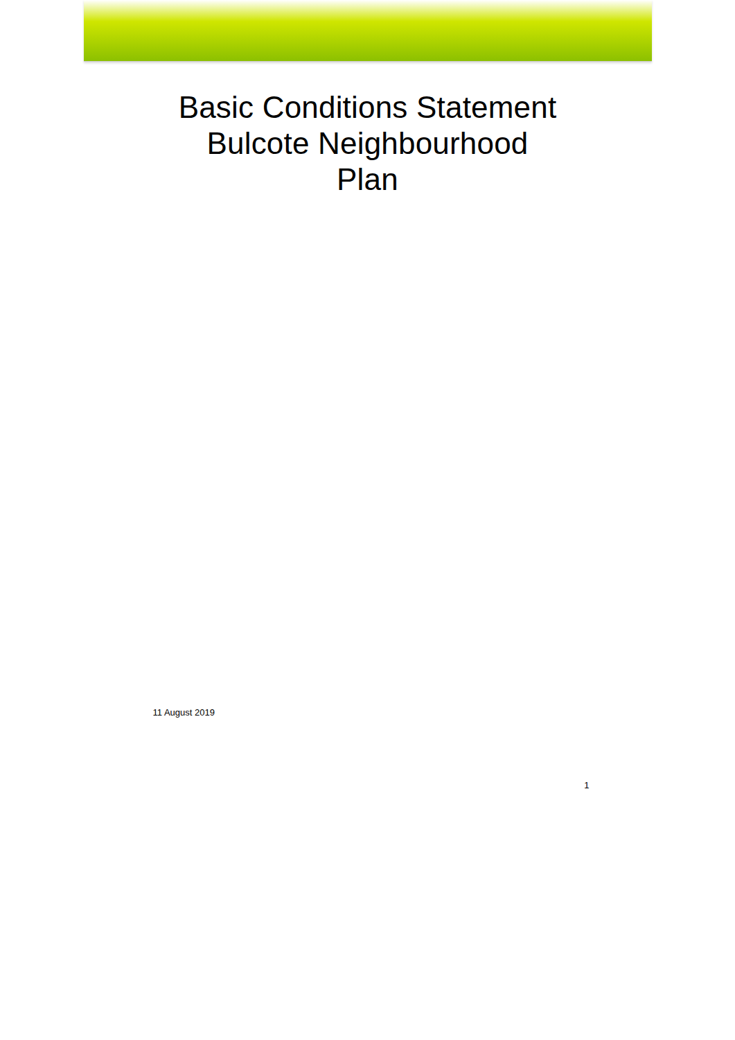Basic Conditions Statement
Bulcote Neighbourhood
Plan
11 August 2019
1